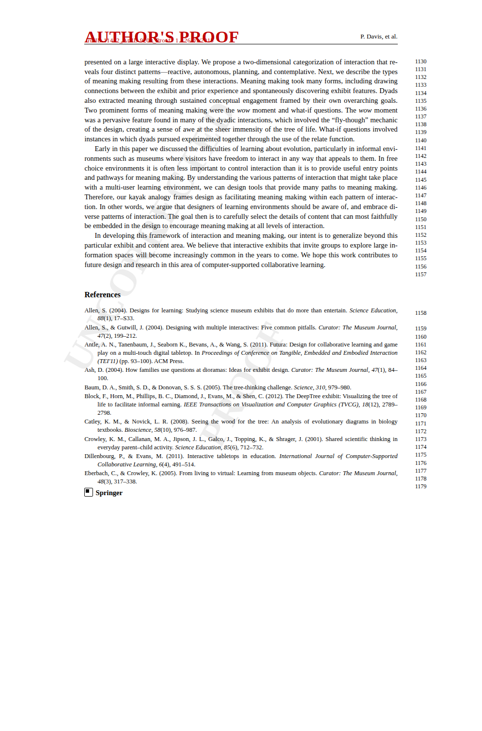UNCORRECTED
PROOF
AUTHOR'S PROOF
JrnlID 11412_ArtID 9209_Proof# 1 - 26/01/2015
P. Davis, et al.
1130
1131
1132
1133
1134
1135
1136
1137
1138
1139
1140
1141
1142
1143
1144
1145
1146
1147
1148
1149
1150
1151
1152
1153
1154
1155
1156
1157
presented on a large interactive display. We propose a two-dimensional categorization of interaction that reveals four distinct patterns—reactive, autonomous, planning, and contemplative. Next, we describe the types of meaning making resulting from these interactions. Meaning making took many forms, including drawing connections between the exhibit and prior experience and spontaneously discovering exhibit features. Dyads also extracted meaning through sustained conceptual engagement framed by their own overarching goals. Two prominent forms of meaning making were the wow moment and what-if questions. The wow moment was a pervasive feature found in many of the dyadic interactions, which involved the “fly-though” mechanic of the design, creating a sense of awe at the sheer immensity of the tree of life. What-if questions involved instances in which dyads pursued experimented together through the use of the relate function.
Early in this paper we discussed the difficulties of learning about evolution, particularly in informal environments such as museums where visitors have freedom to interact in any way that appeals to them. In free choice environments it is often less important to control interaction than it is to provide useful entry points and pathways for meaning making. By understanding the various patterns of interaction that might take place with a multi-user learning environment, we can design tools that provide many paths to meaning making. Therefore, our kayak analogy frames design as facilitating meaning making within each pattern of interaction. In other words, we argue that designers of learning environments should be aware of, and embrace diverse patterns of interaction. The goal then is to carefully select the details of content that can most faithfully be embedded in the design to encourage meaning making at all levels of interaction.
In developing this framework of interaction and meaning making, our intent is to generalize beyond this particular exhibit and content area. We believe that interactive exhibits that invite groups to explore large information spaces will become increasingly common in the years to come. We hope this work contributes to future design and research in this area of computer-supported collaborative learning.
1158
1159
1160
1161
1162
1163
1164
1165
1166
1167
1168
1169
1170
1171
1172
1173
1174
1175
1176
1177
1178
1179
References
Allen, S. (2004). Designs for learning: Studying science museum exhibits that do more than entertain. Science Education, 88(1), 17–S33.
Allen, S., & Gutwill, J. (2004). Designing with multiple interactives: Five common pitfalls. Curator: The Museum Journal, 47(2), 199–212.
Antle, A. N., Tanenbaum, J., Seaborn K., Bevans, A., & Wang, S. (2011). Futura: Design for collaborative learning and game play on a multi-touch digital tabletop. In Proceedings of Conference on Tangible, Embedded and Embodied Interaction (TEI'11) (pp. 93–100). ACM Press.
Ash, D. (2004). How families use questions at dioramas: Ideas for exhibit design. Curator: The Museum Journal, 47(1), 84–100.
Baum, D. A., Smith, S. D., & Donovan, S. S. S. (2005). The tree-thinking challenge. Science, 310, 979–980.
Block, F., Horn, M., Phillips, B. C., Diamond, J., Evans, M., & Shen, C. (2012). The DeepTree exhibit: Visualizing the tree of life to facilitate informal earning. IEEE Transactions on Visualization and Computer Graphics (TVCG), 18(12), 2789–2798.
Catley, K. M., & Novick, L. R. (2008). Seeing the wood for the tree: An analysis of evolutionary diagrams in biology textbooks. Bioscience, 58(10), 976–987.
Crowley, K. M., Callanan, M. A., Jipson, J. L., Galco, J., Topping, K., & Shrager, J. (2001). Shared scientific thinking in everyday parent–child activity. Science Education, 85(6), 712–732.
Dillenbourg, P., & Evans, M. (2011). Interactive tabletops in education. International Journal of Computer-Supported Collaborative Learning, 6(4), 491–514.
Eberbach, C., & Crowley, K. (2005). From living to virtual: Learning from museum objects. Curator: The Museum Journal, 48(3), 317–338.
Springer